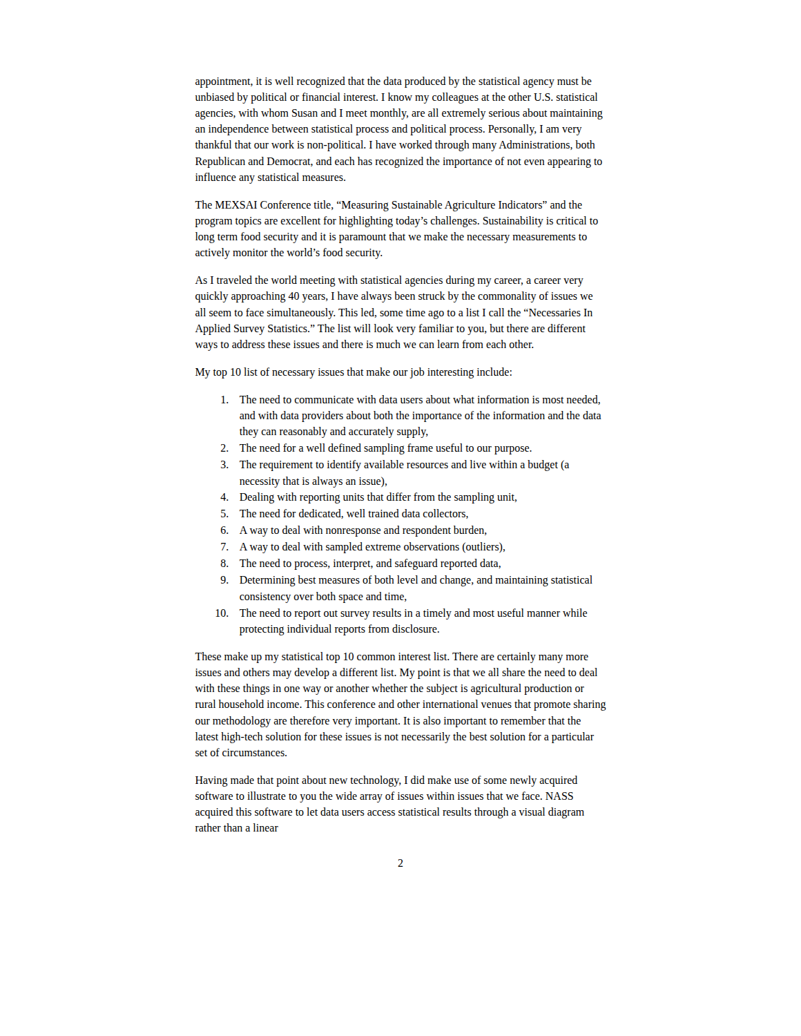appointment, it is well recognized that the data produced by the statistical agency must be unbiased by political or financial interest. I know my colleagues at the other U.S. statistical agencies, with whom Susan and I meet monthly, are all extremely serious about maintaining an independence between statistical process and political process. Personally, I am very thankful that our work is non-political. I have worked through many Administrations, both Republican and Democrat, and each has recognized the importance of not even appearing to influence any statistical measures.
The MEXSAI Conference title, “Measuring Sustainable Agriculture Indicators” and the program topics are excellent for highlighting today’s challenges. Sustainability is critical to long term food security and it is paramount that we make the necessary measurements to actively monitor the world’s food security.
As I traveled the world meeting with statistical agencies during my career, a career very quickly approaching 40 years, I have always been struck by the commonality of issues we all seem to face simultaneously. This led, some time ago to a list I call the “Necessaries In Applied Survey Statistics.” The list will look very familiar to you, but there are different ways to address these issues and there is much we can learn from each other.
My top 10 list of necessary issues that make our job interesting include:
The need to communicate with data users about what information is most needed, and with data providers about both the importance of the information and the data they can reasonably and accurately supply,
The need for a well defined sampling frame useful to our purpose.
The requirement to identify available resources and live within a budget (a necessity that is always an issue),
Dealing with reporting units that differ from the sampling unit,
The need for dedicated, well trained data collectors,
A way to deal with nonresponse and respondent burden,
A way to deal with sampled extreme observations (outliers),
The need to process, interpret, and safeguard reported data,
Determining best measures of both level and change, and maintaining statistical consistency over both space and time,
The need to report out survey results in a timely and most useful manner while protecting individual reports from disclosure.
These make up my statistical top 10 common interest list. There are certainly many more issues and others may develop a different list. My point is that we all share the need to deal with these things in one way or another whether the subject is agricultural production or rural household income. This conference and other international venues that promote sharing our methodology are therefore very important. It is also important to remember that the latest high-tech solution for these issues is not necessarily the best solution for a particular set of circumstances.
Having made that point about new technology, I did make use of some newly acquired software to illustrate to you the wide array of issues within issues that we face. NASS acquired this software to let data users access statistical results through a visual diagram rather than a linear
2